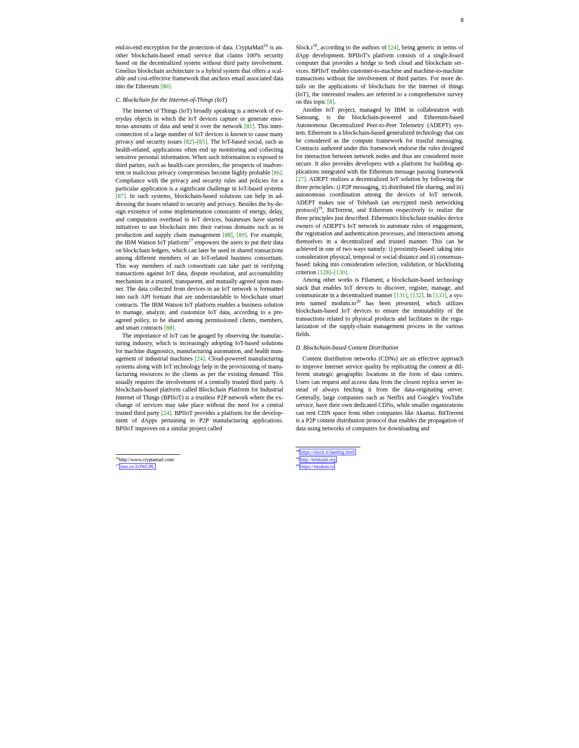8
end-to-end encryption for the protection of data. CryptaMail16 is another blockchain-based email service that claims 100% security based on the decentralized system without third party involvement. Gmelius blockchain architecture is a hybrid system that offers a scalable and cost-effective framework that anchors email associated data into the Ethereum [80].
C. Blockchain for the Internet-of-Things (IoT)
The Internet of Things (IoT) broadly speaking is a network of everyday objects in which the IoT devices capture or generate enormous amounts of data and send it over the network [81]. This interconnection of a large number of IoT devices is known to cause many privacy and security issues [82]–[85]. The IoT-based social, such as health-related, applications often end up monitoring and collecting sensitive personal information. When such information is exposed to third parties, such as health-care providers, the prospects of inadvertent or malicious privacy compromises become highly probable [86]. Compliance with the privacy and security rules and policies for a particular application is a significant challenge in IoT-based systems [87]. In such systems, blockchain-based solutions can help in addressing the issues related to security and privacy. Besides the by-design existence of some implementation constraints of energy, delay, and computation overhead in IoT devices, businesses have started initiatives to use blockchain into their various domains such as in production and supply chain management [88], [89]. For example, the IBM Watson IoT platform17 empowers the users to put their data on blockchain ledgers, which can later be used in shared transactions among different members of an IoT-related business consortium. This way members of such consortium can take part in verifying transactions against IoT data, dispute resolution, and accountability mechanism in a trusted, transparent, and mutually agreed upon manner. The data collected from devices in an IoT network is formatted into such API formats that are understandable to blockchain smart contracts. The IBM Watson IoT platform enables a business solution to manage, analyze, and customize IoT data, according to a pre-agreed policy, to be shared among permissioned clients, members, and smart contracts [88].
The importance of IoT can be gauged by observing the manufacturing industry, which is increasingly adopting IoT-based solutions for machine diagnostics, manufacturing automation, and health management of industrial machines [24]. Cloud-powered manufacturing systems along with IoT technology help in the provisioning of manufacturing resources to the clients as per the existing demand. This usually requires the involvement of a centrally trusted third party. A blockchain-based platform called Blockchain Platform for Industrial Internet of Things (BPIIoT) is a trustless P2P network where the exchange of services may take place without the need for a central trusted third party [24]. BPIIoT provides a platform for the development of dApps pertaining to P2P manufacturing applications. BPIIoT improves on a similar project called
16http://www.cryptamail.com/
17ibm.co/2rJWCPC
Slock.i18, according to the authors of [24], being generic in terms of dApp development. BPIIoT's platform consists of a single-board computer that provides a bridge to both cloud and blockchain services. BPIIoT enables customer-to-machine and machine-to-machine transactions without the involvement of third parties. For more details on the applications of blockchain for the Internet of things (IoT), the interested readers are referred to a comprehensive survey on this topic [8].
Another IoT project, managed by IBM in collaboration with Samsung, is the blockchain-powered and Ethereum-based Autonomous Decentralized Peer-to-Peer Telemetry (ADEPT) system. Ethereum is a blockchain-based generalized technology that can be considered as the compute framework for trustful messaging. Contracts authored under this framework endorse the rules designed for interaction between network nodes and thus are considered more secure. It also provides developers with a platform for building applications integrated with the Ethereum message passing framework [27]. ADEPT realizes a decentralized IoT solution by following the three principles: i) P2P messaging, ii) distributed file sharing, and iii) autonomous coordination among the devices of IoT network. ADEPT makes use of Telehash (an encrypted mesh networking protocol)19, BitTorrent, and Ethereum respectively to realize the three principles just described. Ethereum's blockchain enables device owners of ADEPT's IoT network to automate rules of engagement, the registration and authentication processes, and interactions among themselves in a decentralized and trusted manner. This can be achieved in one of two ways namely: i) proximity-based: taking into consideration physical, temporal or social distance and ii) consensus-based: taking into consideration selection, validation, or blacklisting criterion [128]–[130].
Among other works is Filament, a blockchain-based technology stack that enables IoT devices to discover, register, manage, and communicate in a decentralized manner [131], [132]. In [133], a system named modum.io20 has been presented, which utilizes blockchain-based IoT devices to ensure the immutability of the transactions related to physical products and facilitates in the regularization of the supply-chain management process in the various fields.
D. Blockchain-based Content Distribution
Content distribution networks (CDNs) are an effective approach to improve Internet service quality by replicating the content at different strategic geographic locations in the form of data centers. Users can request and access data from the closest replica server instead of always fetching it from the data-originating server. Generally, large companies such as Netflix and Google's YouTube service, have their own dedicated CDNs, while smaller organizations can rent CDN space from other companies like Akamai. BitTorrent is a P2P content distribution protocol that enables the propagation of data using networks of computers for downloading and
18https://slock.it/landing.html
19http://telehash.org
20https://modum.io